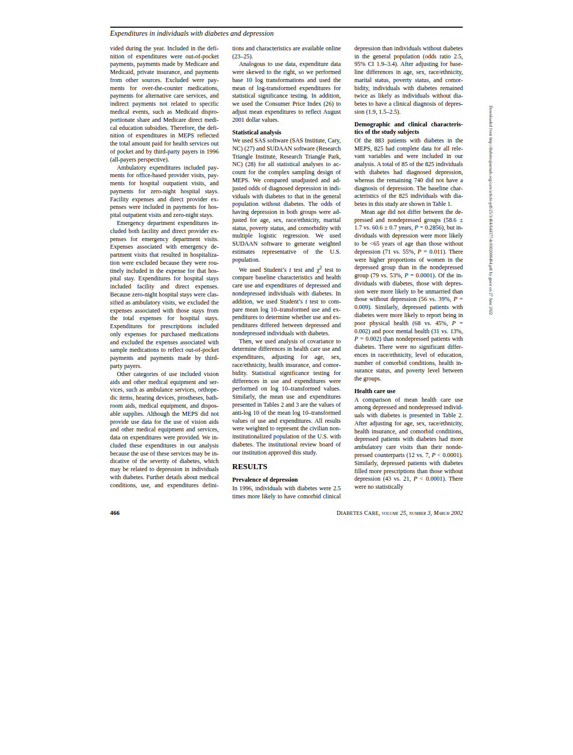Expenditures in individuals with diabetes and depression
vided during the year. Included in the definition of expenditures were out-of-pocket payments, payments made by Medicare and Medicaid, private insurance, and payments from other sources. Excluded were payments for over-the-counter medications, payments for alternative care services, and indirect payments not related to specific medical events, such as Medicaid disproportionate share and Medicare direct medical education subsidies. Therefore, the definition of expenditures in MEPS reflected the total amount paid for health services out of pocket and by third-party payers in 1996 (all-payers perspective).
Ambulatory expenditures included payments for office-based provider visits, payments for hospital outpatient visits, and payments for zero-night hospital stays. Facility expenses and direct provider expenses were included in payments for hospital outpatient visits and zero-night stays.
Emergency department expenditures included both facility and direct provider expenses for emergency department visits. Expenses associated with emergency department visits that resulted in hospitalization were excluded because they were routinely included in the expense for that hospital stay. Expenditures for hospital stays included facility and direct expenses. Because zero-night hospital stays were classified as ambulatory visits, we excluded the expenses associated with those stays from the total expenses for hospital stays. Expenditures for prescriptions included only expenses for purchased medications and excluded the expenses associated with sample medications to reflect out-of-pocket payments and payments made by third-party payers.
Other categories of use included vision aids and other medical equipment and services, such as ambulance services, orthopedic items, hearing devices, prostheses, bathroom aids, medical equipment, and disposable supplies. Although the MEPS did not provide use data for the use of vision aids and other medical equipment and services, data on expenditures were provided. We included these expenditures in our analysis because the use of these services may be indicative of the severity of diabetes, which may be related to depression in individuals with diabetes. Further details about medical conditions, use, and expenditures definitions and characteristics are available online (23–25).
Analogous to use data, expenditure data were skewed to the right, so we performed base 10 log transformations and used the mean of log-transformed expenditures for statistical significance testing. In addition, we used the Consumer Price Index (26) to adjust mean expenditures to reflect August 2001 dollar values.
Statistical analysis
We used SAS software (SAS Institute, Cary, NC) (27) and SUDAAN software (Research Triangle Institute, Research Triangle Park, NC) (28) for all statistical analyses to account for the complex sampling design of MEPS. We compared unadjusted and adjusted odds of diagnosed depression in individuals with diabetes to that in the general population without diabetes. The odds of having depression in both groups were adjusted for age, sex, race/ethnicity, marital status, poverty status, and comorbidity with multiple logistic regression. We used SUDAAN software to generate weighted estimates representative of the U.S. population.
We used Student’s t test and χ2 test to compare baseline characteristics and health care use and expenditures of depressed and nondepressed individuals with diabetes. In addition, we used Student’s t test to compare mean log 10–transformed use and expenditures to determine whether use and expenditures differed between depressed and nondepressed individuals with diabetes.
Then, we used analysis of covariance to determine differences in health care use and expenditures, adjusting for age, sex, race/ethnicity, health insurance, and comorbidity. Statistical significance testing for differences in use and expenditures were performed on log 10–transformed values. Similarly, the mean use and expenditures presented in Tables 2 and 3 are the values of anti-log 10 of the mean log 10–transformed values of use and expenditures. All results were weighted to represent the civilian noninstitutionalized population of the U.S. with diabetes. The institutional review board of our institution approved this study.
RESULTS
Prevalence of depression
In 1996, individuals with diabetes were 2.5 times more likely to have comorbid clinical depression than individuals without diabetes in the general population (odds ratio 2.5, 95% CI 1.9–3.4). After adjusting for baseline differences in age, sex, race/ethnicity, marital status, poverty status, and comorbidity, individuals with diabetes remained twice as likely as individuals without diabetes to have a clinical diagnosis of depression (1.9, 1.5–2.5).
Demographic and clinical characteristics of the study subjects
Of the 883 patients with diabetes in the MEPS, 825 had complete data for all relevant variables and were included in our analysis. A total of 85 of the 825 individuals with diabetes had diagnosed depression, whereas the remaining 740 did not have a diagnosis of depression. The baseline characteristics of the 825 individuals with diabetes in this study are shown in Table 1.
Mean age did not differ between the depressed and nondepressed groups (58.6 ± 1.7 vs. 60.6 ± 0.7 years, P = 0.2856), but individuals with depression were more likely to be <65 years of age than those without depression (71 vs. 55%, P = 0.011). There were higher proportions of women in the depressed group than in the nondepressed group (79 vs. 53%, P = 0.0001). Of the individuals with diabetes, those with depression were more likely to be unmarried than those without depression (56 vs. 39%, P = 0.009). Similarly, depressed patients with diabetes were more likely to report being in poor physical health (68 vs. 45%, P = 0.002) and poor mental health (31 vs. 13%, P = 0.002) than nondepressed patients with diabetes. There were no significant differences in race/ethnicity, level of education, number of comorbid conditions, health insurance status, and poverty level between the groups.
Health care use
A comparison of mean health care use among depressed and nondepressed individuals with diabetes is presented in Table 2. After adjusting for age, sex, race/ethnicity, health insurance, and comorbid conditions, depressed patients with diabetes had more ambulatory care visits than their nondepressed counterparts (12 vs. 7, P < 0.0001). Similarly, depressed patients with diabetes filled more prescriptions than those without depression (43 vs. 21, P < 0.0001). There were no statistically
466 DIABETES CARE, volume 25, number 3, March 2002
Downloaded from http://diabetesjournals.org/care/article-pdf/25/3/464/644377/dc0302000464.pdf by guest on 27 June 2022